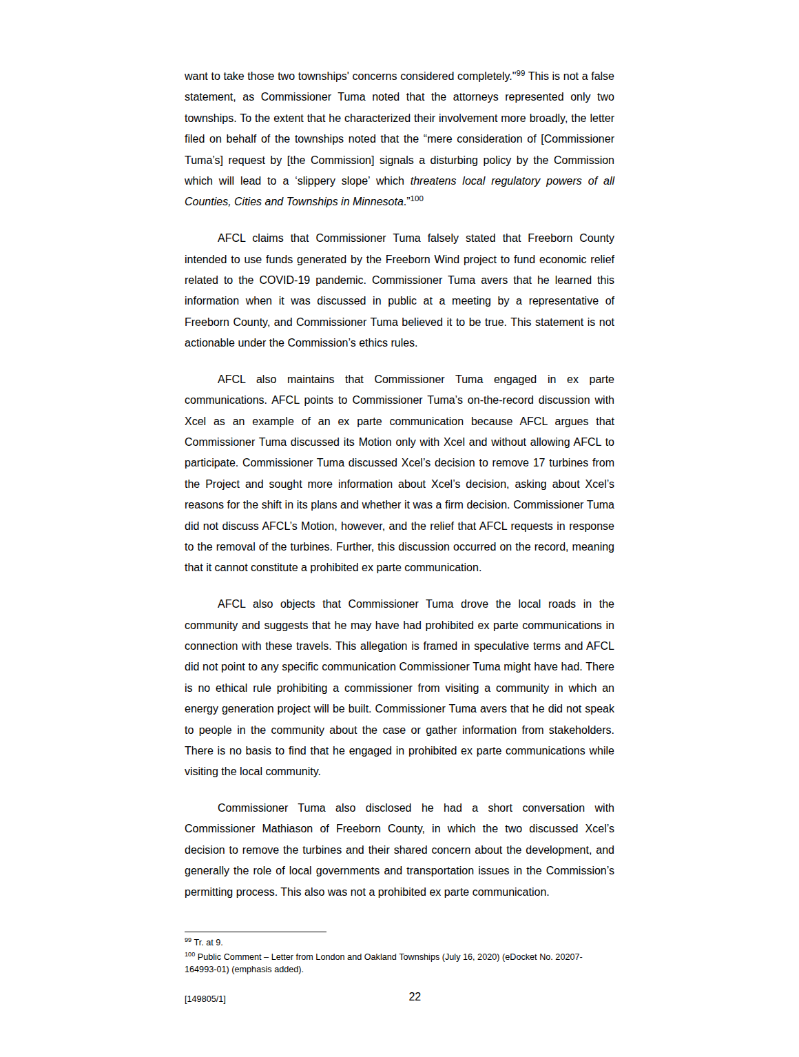want to take those two townships' concerns considered completely."99 This is not a false statement, as Commissioner Tuma noted that the attorneys represented only two townships. To the extent that he characterized their involvement more broadly, the letter filed on behalf of the townships noted that the “mere consideration of [Commissioner Tuma’s] request by [the Commission] signals a disturbing policy by the Commission which will lead to a ‘slippery slope’ which threatens local regulatory powers of all Counties, Cities and Townships in Minnesota.”100
AFCL claims that Commissioner Tuma falsely stated that Freeborn County intended to use funds generated by the Freeborn Wind project to fund economic relief related to the COVID-19 pandemic. Commissioner Tuma avers that he learned this information when it was discussed in public at a meeting by a representative of Freeborn County, and Commissioner Tuma believed it to be true. This statement is not actionable under the Commission’s ethics rules.
AFCL also maintains that Commissioner Tuma engaged in ex parte communications. AFCL points to Commissioner Tuma’s on-the-record discussion with Xcel as an example of an ex parte communication because AFCL argues that Commissioner Tuma discussed its Motion only with Xcel and without allowing AFCL to participate. Commissioner Tuma discussed Xcel’s decision to remove 17 turbines from the Project and sought more information about Xcel’s decision, asking about Xcel’s reasons for the shift in its plans and whether it was a firm decision. Commissioner Tuma did not discuss AFCL’s Motion, however, and the relief that AFCL requests in response to the removal of the turbines. Further, this discussion occurred on the record, meaning that it cannot constitute a prohibited ex parte communication.
AFCL also objects that Commissioner Tuma drove the local roads in the community and suggests that he may have had prohibited ex parte communications in connection with these travels. This allegation is framed in speculative terms and AFCL did not point to any specific communication Commissioner Tuma might have had. There is no ethical rule prohibiting a commissioner from visiting a community in which an energy generation project will be built. Commissioner Tuma avers that he did not speak to people in the community about the case or gather information from stakeholders. There is no basis to find that he engaged in prohibited ex parte communications while visiting the local community.
Commissioner Tuma also disclosed he had a short conversation with Commissioner Mathiason of Freeborn County, in which the two discussed Xcel’s decision to remove the turbines and their shared concern about the development, and generally the role of local governments and transportation issues in the Commission’s permitting process. This also was not a prohibited ex parte communication.
99 Tr. at 9.
100 Public Comment – Letter from London and Oakland Townships (July 16, 2020) (eDocket No. 20207-164993-01) (emphasis added).
[149805/1] 22